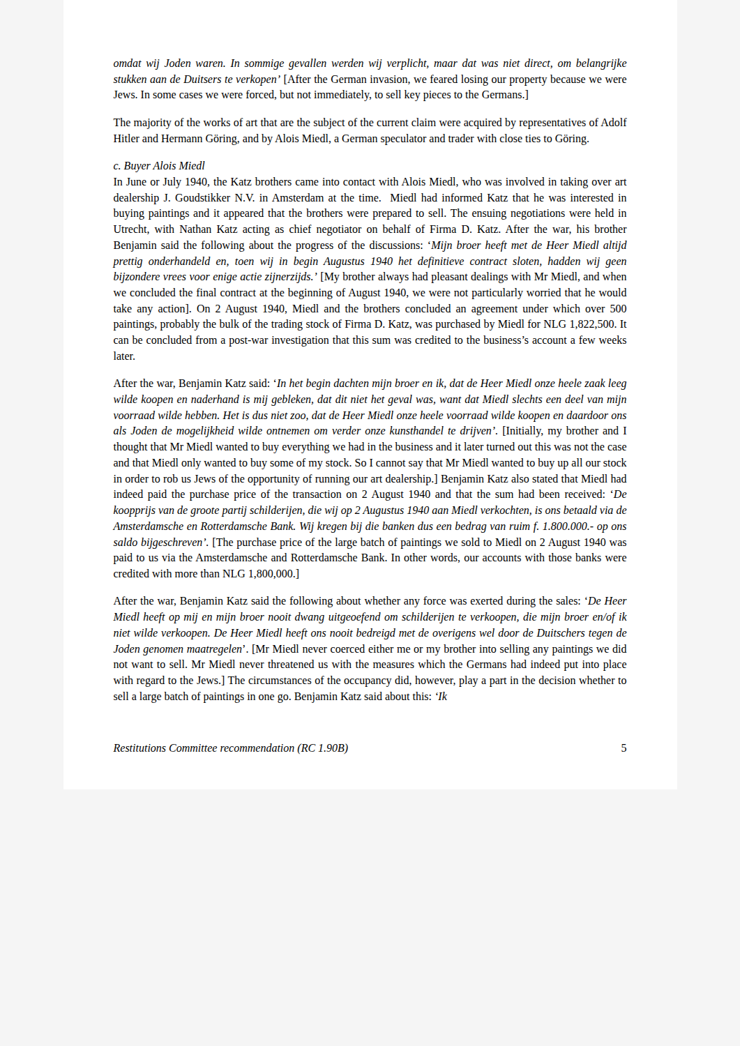omdat wij Joden waren. In sommige gevallen werden wij verplicht, maar dat was niet direct, om belangrijke stukken aan de Duitsers te verkopen’ [After the German invasion, we feared losing our property because we were Jews. In some cases we were forced, but not immediately, to sell key pieces to the Germans.]
The majority of the works of art that are the subject of the current claim were acquired by representatives of Adolf Hitler and Hermann Göring, and by Alois Miedl, a German speculator and trader with close ties to Göring.
c. Buyer Alois Miedl
In June or July 1940, the Katz brothers came into contact with Alois Miedl, who was involved in taking over art dealership J. Goudstikker N.V. in Amsterdam at the time. Miedl had informed Katz that he was interested in buying paintings and it appeared that the brothers were prepared to sell. The ensuing negotiations were held in Utrecht, with Nathan Katz acting as chief negotiator on behalf of Firma D. Katz. After the war, his brother Benjamin said the following about the progress of the discussions: ‘Mijn broer heeft met de Heer Miedl altijd prettig onderhandeld en, toen wij in begin Augustus 1940 het definitieve contract sloten, hadden wij geen bijzondere vrees voor enige actie zijnerzijds.’ [My brother always had pleasant dealings with Mr Miedl, and when we concluded the final contract at the beginning of August 1940, we were not particularly worried that he would take any action]. On 2 August 1940, Miedl and the brothers concluded an agreement under which over 500 paintings, probably the bulk of the trading stock of Firma D. Katz, was purchased by Miedl for NLG 1,822,500. It can be concluded from a post-war investigation that this sum was credited to the business’s account a few weeks later.
After the war, Benjamin Katz said: ‘In het begin dachten mijn broer en ik, dat de Heer Miedl onze heele zaak leeg wilde koopen en naderhand is mij gebleken, dat dit niet het geval was, want dat Miedl slechts een deel van mijn voorraad wilde hebben. Het is dus niet zoo, dat de Heer Miedl onze heele voorraad wilde koopen en daardoor ons als Joden de mogelijkheid wilde ontnemen om verder onze kunsthandel te drijven’. [Initially, my brother and I thought that Mr Miedl wanted to buy everything we had in the business and it later turned out this was not the case and that Miedl only wanted to buy some of my stock. So I cannot say that Mr Miedl wanted to buy up all our stock in order to rob us Jews of the opportunity of running our art dealership.] Benjamin Katz also stated that Miedl had indeed paid the purchase price of the transaction on 2 August 1940 and that the sum had been received: ‘De koopprijs van de groote partij schilderijen, die wij op 2 Augustus 1940 aan Miedl verkochten, is ons betaald via de Amsterdamsche en Rotterdamsche Bank. Wij kregen bij die banken dus een bedrag van ruim f. 1.800.000.- op ons saldo bijgeschreven’. [The purchase price of the large batch of paintings we sold to Miedl on 2 August 1940 was paid to us via the Amsterdamsche and Rotterdamsche Bank. In other words, our accounts with those banks were credited with more than NLG 1,800,000.]
After the war, Benjamin Katz said the following about whether any force was exerted during the sales: ‘De Heer Miedl heeft op mij en mijn broer nooit dwang uitgeoefend om schilderijen te verkoopen, die mijn broer en/of ik niet wilde verkoopen. De Heer Miedl heeft ons nooit bedreigd met de overigens wel door de Duitschers tegen de Joden genomen maatregelen’. [Mr Miedl never coerced either me or my brother into selling any paintings we did not want to sell. Mr Miedl never threatened us with the measures which the Germans had indeed put into place with regard to the Jews.] The circumstances of the occupancy did, however, play a part in the decision whether to sell a large batch of paintings in one go. Benjamin Katz said about this: ‘Ik
Restitutions Committee recommendation (RC 1.90B) 5